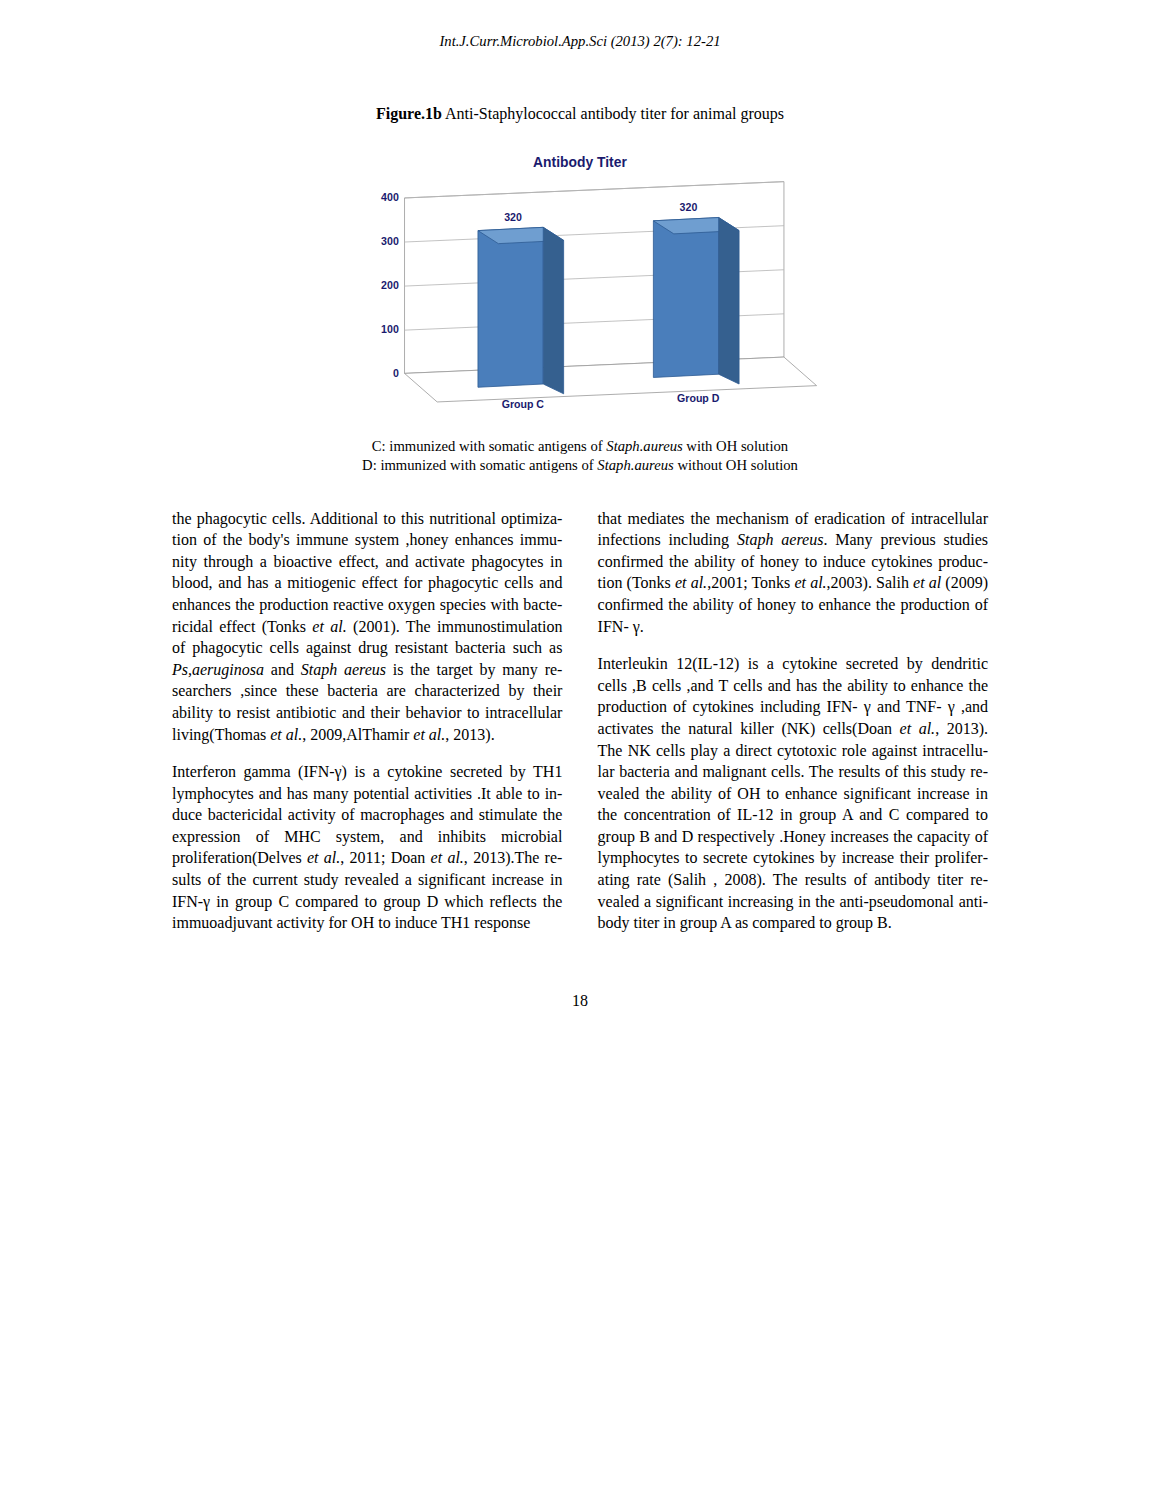Int.J.Curr.Microbiol.App.Sci (2013) 2(7): 12-21
Figure.1b Anti-Staphylococcal antibody titer for animal groups
Antibody Titer Bar chart: Group C = 320, Group D = 320 Antibody Titer 400 300 200 100 0 320 320 Group C Group D
C: immunized with somatic antigens of Staph.aureus with OH solution
D: immunized with somatic antigens of Staph.aureus without OH solution
the phagocytic cells. Additional to this nutritional optimization of the body's immune system ,honey enhances immunity through a bioactive effect, and activate phagocytes in blood, and has a mitiogenic effect for phagocytic cells and enhances the production reactive oxygen species with bactericidal effect (Tonks et al. (2001). The immunostimulation of phagocytic cells against drug resistant bacteria such as Ps,aeruginosa and Staph aereus is the target by many researchers ,since these bacteria are characterized by their ability to resist antibiotic and their behavior to intracellular living(Thomas et al., 2009,AlThamir et al., 2013).
Interferon gamma (IFN-γ) is a cytokine secreted by TH1 lymphocytes and has many potential activities .It able to induce bactericidal activity of macrophages and stimulate the expression of MHC system, and inhibits microbial proliferation(Delves et al., 2011; Doan et al., 2013).The results of the current study revealed a significant increase in IFN-γ in group C compared to group D which reflects the immuoadjuvant activity for OH to induce TH1 response
that mediates the mechanism of eradication of intracellular infections including Staph aereus. Many previous studies confirmed the ability of honey to induce cytokines production (Tonks et al.,2001; Tonks et al.,2003). Salih et al (2009) confirmed the ability of honey to enhance the production of IFN- γ.
Interleukin 12(IL-12) is a cytokine secreted by dendritic cells ,B cells ,and T cells and has the ability to enhance the production of cytokines including IFN- γ and TNF- γ ,and activates the natural killer (NK) cells(Doan et al., 2013). The NK cells play a direct cytotoxic role against intracellular bacteria and malignant cells. The results of this study revealed the ability of OH to enhance significant increase in the concentration of IL-12 in group A and C compared to group B and D respectively .Honey increases the capacity of lymphocytes to secrete cytokines by increase their proliferating rate (Salih , 2008). The results of antibody titer revealed a significant increasing in the anti-pseudomonal antibody titer in group A as compared to group B.
18